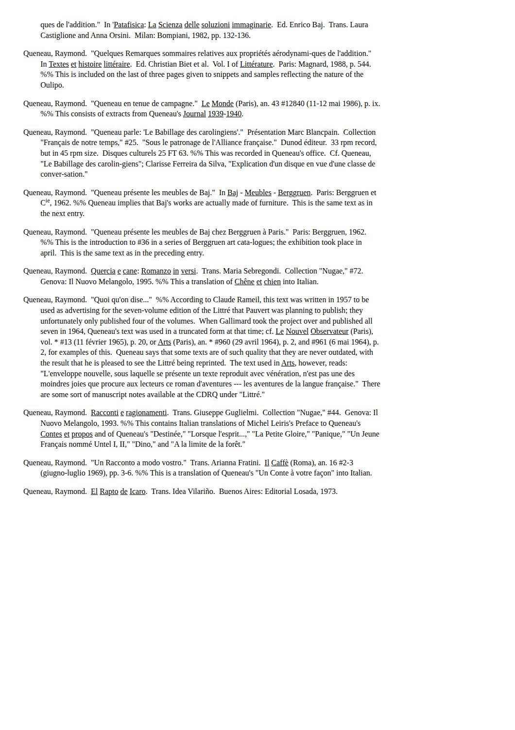ques de l'addition." In 'Patafisica: La Scienza delle soluzioni immaginarie. Ed. Enrico Baj. Trans. Laura Castiglione and Anna Orsini. Milan: Bompiani, 1982, pp. 132-136.
Queneau, Raymond. "Quelques Remarques sommaires relatives aux propriétés aérodynami-ques de l'addition." In Textes et histoire littéraire. Ed. Christian Biet et al. Vol. I of Littérature. Paris: Magnard, 1988, p. 544. %% This is included on the last of three pages given to snippets and samples reflecting the nature of the Oulipo.
Queneau, Raymond. "Queneau en tenue de campagne." Le Monde (Paris), an. 43 #12840 (11-12 mai 1986), p. ix. %% This consists of extracts from Queneau's Journal 1939-1940.
Queneau, Raymond. "Queneau parle: 'Le Babillage des carolingiens'." Présentation Marc Blancpain. Collection "Français de notre temps," #25. "Sous le patronage de l'Alliance française." Dunod éditeur. 33 rpm record, but in 45 rpm size. Disques culturels 25 FT 63. %% This was recorded in Queneau's office. Cf. Queneau, "Le Babillage des carolin-giens"; Clarisse Ferreira da Silva, "Explication d'un disque en vue d'une classe de conver-sation."
Queneau, Raymond. "Queneau présente les meubles de Baj." In Baj - Meubles - Berggruen. Paris: Berggruen et Cie, 1962. %% Queneau implies that Baj's works are actually made of furniture. This is the same text as in the next entry.
Queneau, Raymond. "Queneau présente les meubles de Baj chez Berggruen à Paris." Paris: Berggruen, 1962. %% This is the introduction to #36 in a series of Berggruen art cata-logues; the exhibition took place in april. This is the same text as in the preceding entry.
Queneau, Raymond. Quercia e cane: Romanzo in versi. Trans. Maria Sebregondi. Collection "Nugae," #72. Genova: Il Nuovo Melangolo, 1995. %% This a translation of Chêne et chien into Italian.
Queneau, Raymond. "Quoi qu'on dise..." %% According to Claude Rameil, this text was written in 1957 to be used as advertising for the seven-volume edition of the Littré that Pauvert was planning to publish; they unfortunately only published four of the volumes. When Gallimard took the project over and published all seven in 1964, Queneau's text was used in a truncated form at that time; cf. Le Nouvel Observateur (Paris), vol. * #13 (11 février 1965), p. 20, or Arts (Paris), an. * #960 (29 avril 1964), p. 2, and #961 (6 mai 1964), p. 2, for examples of this. Queneau says that some texts are of such quality that they are never outdated, with the result that he is pleased to see the Littré being reprinted. The text used in Arts, however, reads: "L'enveloppe nouvelle, sous laquelle se présente un texte reproduit avec vénération, n'est pas une des moindres joies que procure aux lecteurs ce roman d'aventures --- les aventures de la langue française." There are some sort of manuscript notes available at the CDRQ under "Littré."
Queneau, Raymond. Racconti e ragionamenti. Trans. Giuseppe Guglielmi. Collection "Nugae," #44. Genova: Il Nuovo Melangolo, 1993. %% This contains Italian translations of Michel Leiris's Preface to Queneau's Contes et propos and of Queneau's "Destinée," "Lorsque l'esprit...," "La Petite Gloire," "Panique," "Un Jeune Français nommé Untel I, II," "Dino," and "A la limite de la forêt."
Queneau, Raymond. "Un Racconto a modo vostro." Trans. Arianna Fratini. Il Caffè (Roma), an. 16 #2-3 (giugno-luglio 1969), pp. 3-6. %% This is a translation of Queneau's "Un Conte à votre façon" into Italian.
Queneau, Raymond. El Rapto de Icaro. Trans. Idea Vilariño. Buenos Aires: Editorial Losada, 1973.